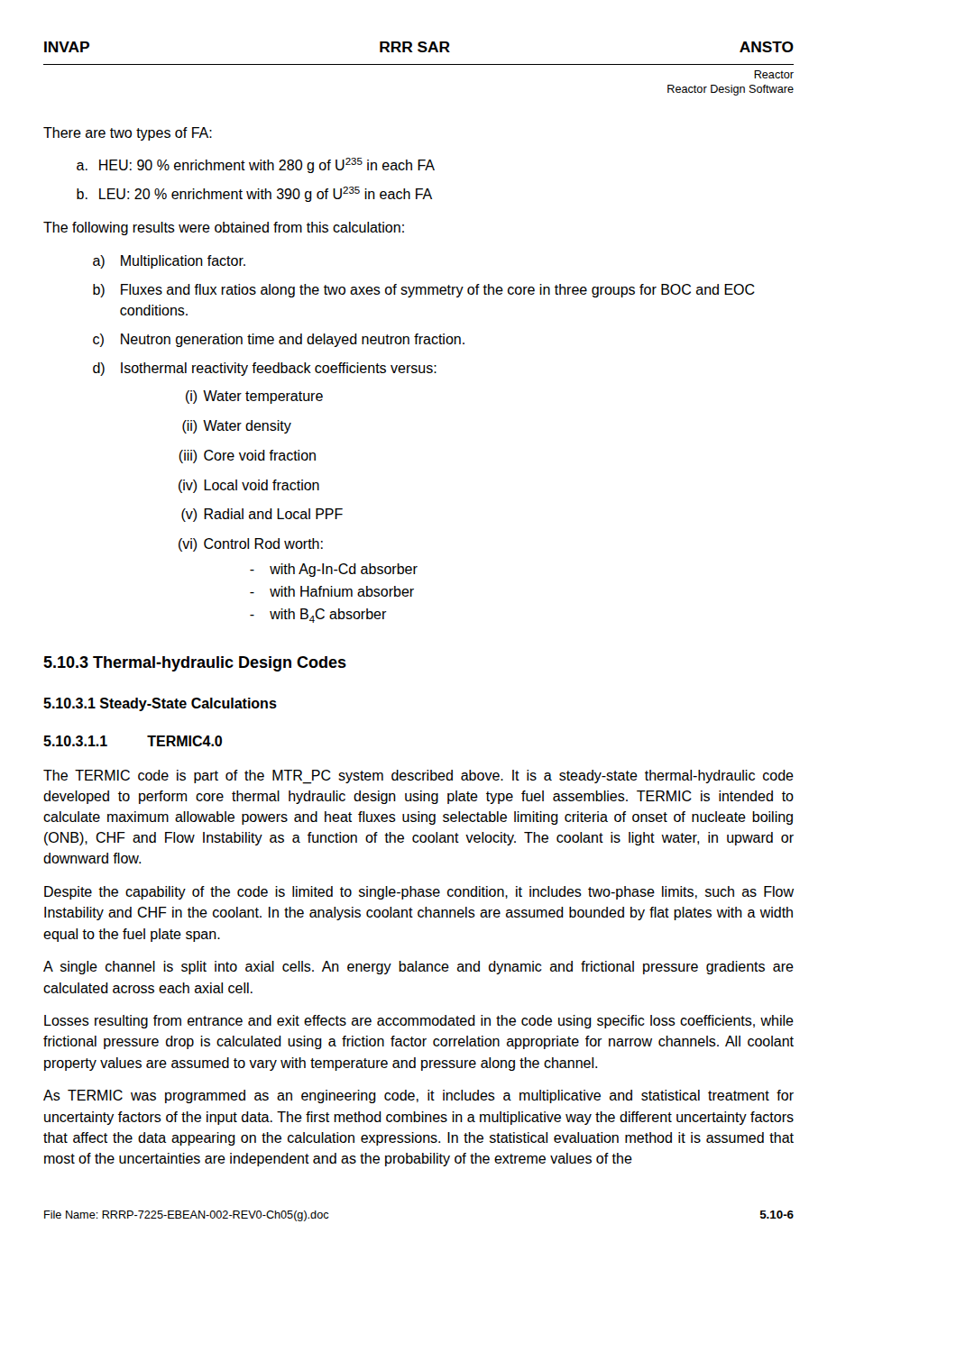INVAP
RRR SAR
ANSTO
Reactor
Reactor Design Software
There are two types of FA:
HEU: 90 % enrichment with 280 g of U235 in each FA
LEU: 20 % enrichment with 390 g of U235 in each FA
The following results were obtained from this calculation:
Multiplication factor.
Fluxes and flux ratios along the two axes of symmetry of the core in three groups for BOC and EOC conditions.
Neutron generation time and delayed neutron fraction.
Isothermal reactivity feedback coefficients versus:
Water temperature
Water density
Core void fraction
Local void fraction
Radial and Local PPF
Control Rod worth:
with Ag-In-Cd absorber
with Hafnium absorber
with B4C absorber
5.10.3 Thermal-hydraulic Design Codes
5.10.3.1 Steady-State Calculations
5.10.3.1.1 TERMIC4.0
The TERMIC code is part of the MTR_PC system described above. It is a steady-state thermal-hydraulic code developed to perform core thermal hydraulic design using plate type fuel assemblies. TERMIC is intended to calculate maximum allowable powers and heat fluxes using selectable limiting criteria of onset of nucleate boiling (ONB), CHF and Flow Instability as a function of the coolant velocity. The coolant is light water, in upward or downward flow.
Despite the capability of the code is limited to single-phase condition, it includes two-phase limits, such as Flow Instability and CHF in the coolant. In the analysis coolant channels are assumed bounded by flat plates with a width equal to the fuel plate span.
A single channel is split into axial cells. An energy balance and dynamic and frictional pressure gradients are calculated across each axial cell.
Losses resulting from entrance and exit effects are accommodated in the code using specific loss coefficients, while frictional pressure drop is calculated using a friction factor correlation appropriate for narrow channels. All coolant property values are assumed to vary with temperature and pressure along the channel.
As TERMIC was programmed as an engineering code, it includes a multiplicative and statistical treatment for uncertainty factors of the input data. The first method combines in a multiplicative way the different uncertainty factors that affect the data appearing on the calculation expressions. In the statistical evaluation method it is assumed that most of the uncertainties are independent and as the probability of the extreme values of the
File Name: RRRP-7225-EBEAN-002-REV0-Ch05(g).doc
5.10-6